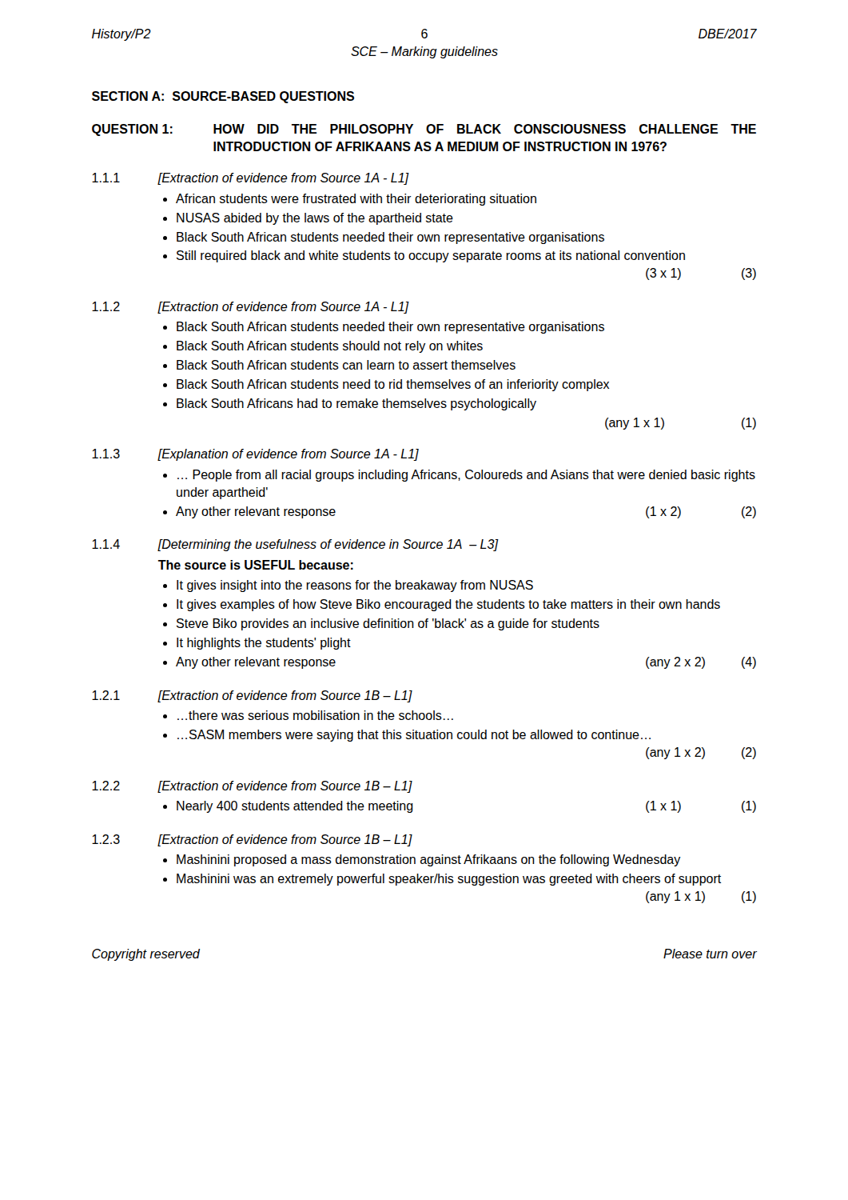History/P2
6
SCE – Marking guidelines
DBE/2017
SECTION A: SOURCE-BASED QUESTIONS
QUESTION 1:
How did the philosophy of black consciousness challenge the introduction of Afrikaans as a medium of instruction in 1976?
1.1.1
[Extraction of evidence from Source 1A - L1]
African students were frustrated with their deteriorating situation
NUSAS abided by the laws of the apartheid state
Black South African students needed their own representative organisations
Still required black and white students to occupy separate rooms at its national convention (3 x 1)(3)
1.1.2
[Extraction of evidence from Source 1A - L1]
Black South African students needed their own representative organisations
Black South African students should not rely on whites
Black South African students can learn to assert themselves
Black South African students need to rid themselves of an inferiority complex
Black South Africans had to remake themselves psychologically
(any 1 x 1)(1)
1.1.3
[Explanation of evidence from Source 1A - L1]
… People from all racial groups including Africans, Coloureds and Asians that were denied basic rights under apartheid'
Any other relevant response (1 x 2)(2)
1.1.4
[Determining the usefulness of evidence in Source 1A – L3]
The source is USEFUL because:
It gives insight into the reasons for the breakaway from NUSAS
It gives examples of how Steve Biko encouraged the students to take matters in their own hands
Steve Biko provides an inclusive definition of 'black' as a guide for students
It highlights the students' plight
Any other relevant response (any 2 x 2)(4)
1.2.1
[Extraction of evidence from Source 1B – L1]
…there was serious mobilisation in the schools…
…SASM members were saying that this situation could not be allowed to continue… (any 1 x 2)(2)
1.2.2
[Extraction of evidence from Source 1B – L1]
Nearly 400 students attended the meeting (1 x 1)(1)
1.2.3
[Extraction of evidence from Source 1B – L1]
Mashinini proposed a mass demonstration against Afrikaans on the following Wednesday
Mashinini was an extremely powerful speaker/his suggestion was greeted with cheers of support (any 1 x 1)(1)
Copyright reserved
Please turn over